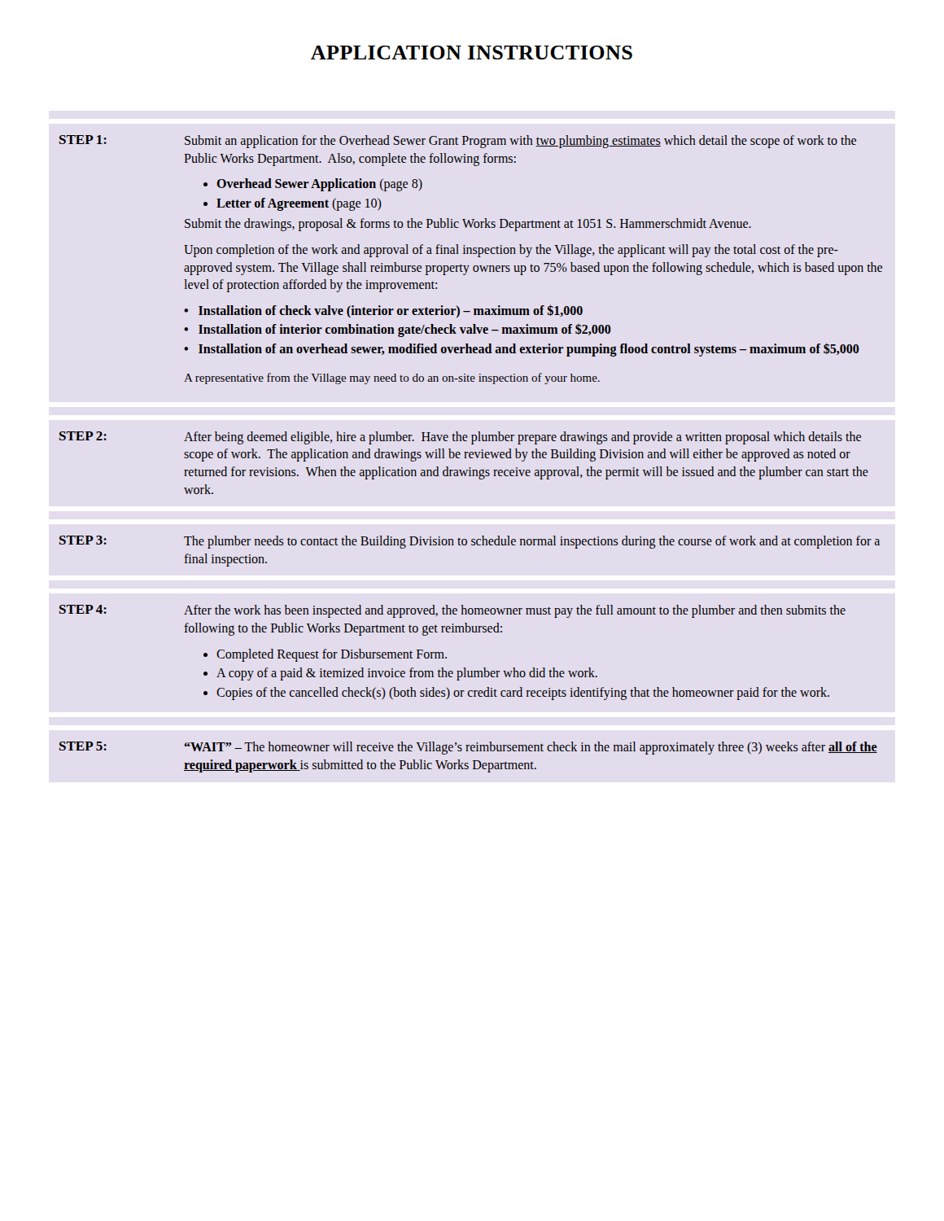APPLICATION INSTRUCTIONS
| STEP 1: | Submit an application for the Overhead Sewer Grant Program with two plumbing estimates which detail the scope of work to the Public Works Department. Also, complete the following forms: Overhead Sewer Application (page 8) Letter of Agreement (page 10) Submit the drawings, proposal & forms to the Public Works Department at 1051 S. Hammerschmidt Avenue. Upon completion of the work and approval of a final inspection by the Village, the applicant will pay the total cost of the pre-approved system. The Village shall reimburse property owners up to 75% based upon the following schedule, which is based upon the level of protection afforded by the improvement: • Installation of check valve (interior or exterior) – maximum of $1,000 • Installation of interior combination gate/check valve – maximum of $2,000 • Installation of an overhead sewer, modified overhead and exterior pumping flood control systems – maximum of $5,000 A representative from the Village may need to do an on-site inspection of your home. |
| STEP 2: | After being deemed eligible, hire a plumber. Have the plumber prepare drawings and provide a written proposal which details the scope of work. The application and drawings will be reviewed by the Building Division and will either be approved as noted or returned for revisions. When the application and drawings receive approval, the permit will be issued and the plumber can start the work. |
| STEP 3: | The plumber needs to contact the Building Division to schedule normal inspections during the course of work and at completion for a final inspection. |
| STEP 4: | After the work has been inspected and approved, the homeowner must pay the full amount to the plumber and then submits the following to the Public Works Department to get reimbursed: Completed Request for Disbursement Form. A copy of a paid & itemized invoice from the plumber who did the work. Copies of the cancelled check(s) (both sides) or credit card receipts identifying that the homeowner paid for the work. |
| STEP 5: | “WAIT” – The homeowner will receive the Village’s reimbursement check in the mail approximately three (3) weeks after all of the required paperwork is submitted to the Public Works Department. |